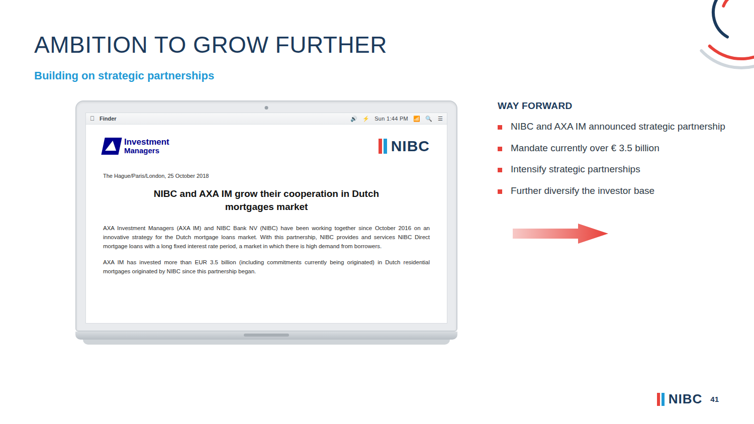Ambition to grow further
Building on strategic partnerships
 Finder 🔊 ⚡ Sun 1:44 PM 📶 🔍 ☰
InvestmentManagers
NIBC
The Hague/Paris/London, 25 October 2018
NIBC and AXA IM grow their cooperation in Dutch
mortgages market
AXA Investment Managers (AXA IM) and NIBC Bank NV (NIBC) have been working together since October 2016 on an innovative strategy for the Dutch mortgage loans market. With this partnership, NIBC provides and services NIBC Direct mortgage loans with a long fixed interest rate period, a market in which there is high demand from borrowers.
AXA IM has invested more than EUR 3.5 billion (including commitments currently being originated) in Dutch residential mortgages originated by NIBC since this partnership began.
WAY FORWARD
NIBC and AXA IM announced strategic partnership
Mandate currently over € 3.5 billion
Intensify strategic partnerships
Further diversify the investor base
NIBC
41